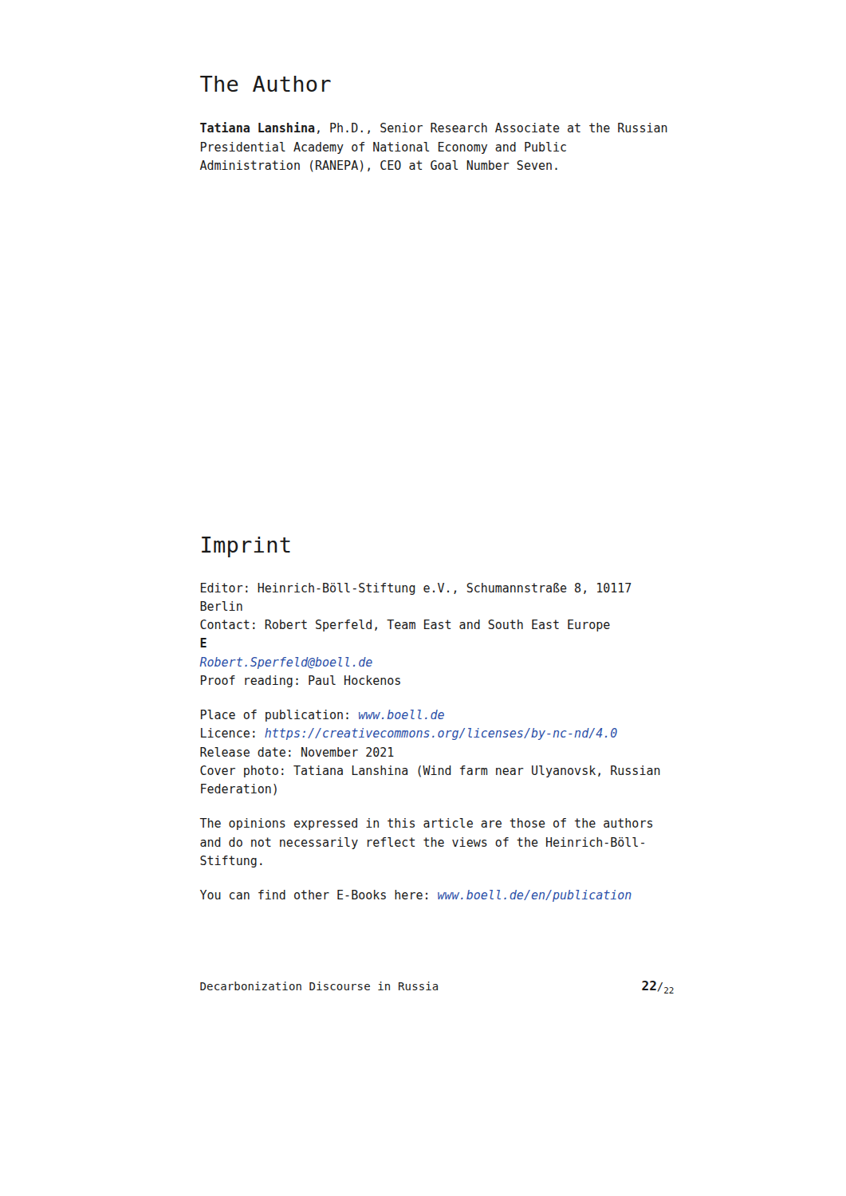The Author
Tatiana Lanshina, Ph.D., Senior Research Associate at the Russian Presidential Academy of National Economy and Public Administration (RANEPA), CEO at Goal Number Seven.
Imprint
Editor: Heinrich-Böll-Stiftung e.V., Schumannstraße 8, 10117 Berlin Contact: Robert Sperfeld, Team East and South East Europe E Robert.Sperfeld@boell.de Proof reading: Paul Hockenos
Place of publication: www.boell.de Licence: https://creativecommons.org/licenses/by-nc-nd/4.0 Release date: November 2021 Cover photo: Tatiana Lanshina (Wind farm near Ulyanovsk, Russian Federation)
The opinions expressed in this article are those of the authors and do not necessarily reflect the views of the Heinrich-Böll-Stiftung.
You can find other E-Books here: www.boell.de/en/publication
Decarbonization Discourse in Russia
22/22